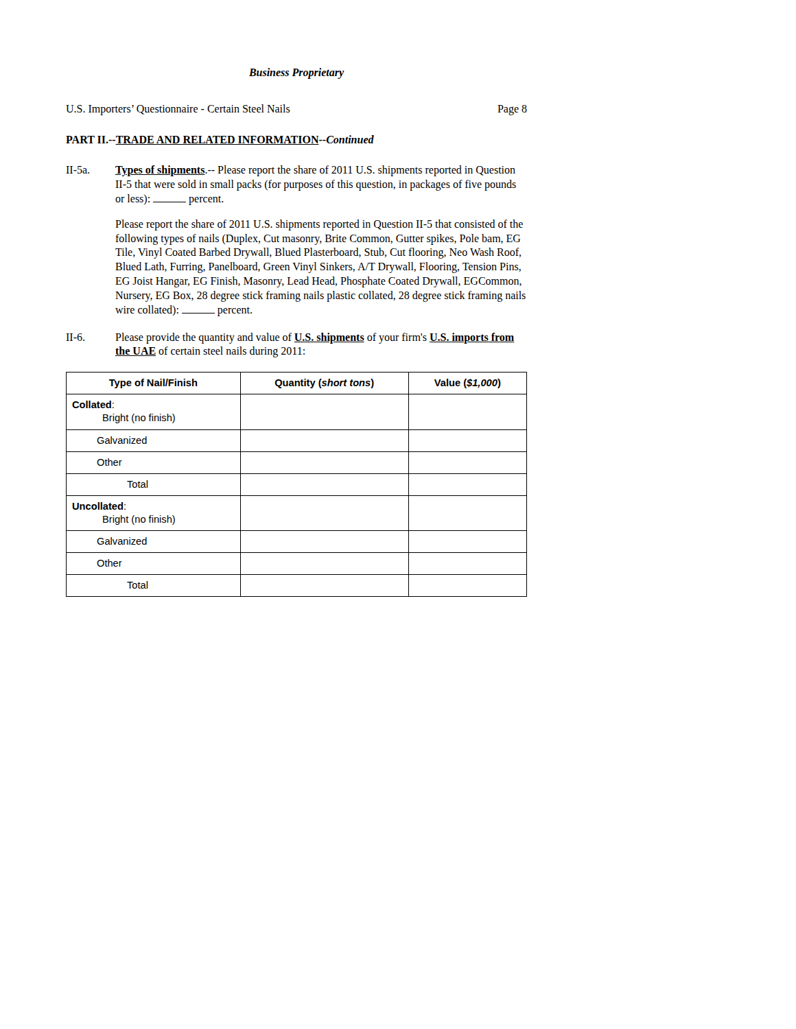Business Proprietary
U.S. Importers’ Questionnaire - Certain Steel Nails Page 8
PART II.--TRADE AND RELATED INFORMATION--Continued
II-5a.
Types of shipments.-- Please report the share of 2011 U.S. shipments reported in Question II-5 that were sold in small packs (for purposes of this question, in packages of five pounds or less): percent.
Please report the share of 2011 U.S. shipments reported in Question II-5 that consisted of the following types of nails (Duplex, Cut masonry, Brite Common, Gutter spikes, Pole bam, EG Tile, Vinyl Coated Barbed Drywall, Blued Plasterboard, Stub, Cut flooring, Neo Wash Roof, Blued Lath, Furring, Panelboard, Green Vinyl Sinkers, A/T Drywall, Flooring, Tension Pins, EG Joist Hangar, EG Finish, Masonry, Lead Head, Phosphate Coated Drywall, EGCommon, Nursery, EG Box, 28 degree stick framing nails plastic collated, 28 degree stick framing nails wire collated): percent.
II-6.
Please provide the quantity and value of U.S. shipments of your firm's U.S. imports from the UAE of certain steel nails during 2011:
| Type of Nail/Finish | Quantity ( short tons ) | Value ( $1,000 ) |
| --- | --- | --- |
| Collated : Bright (no finish) | | |
| Galvanized | | |
| Other | | |
| Total | | |
| Uncollated : Bright (no finish) | | |
| Galvanized | | |
| Other | | |
| Total | | |